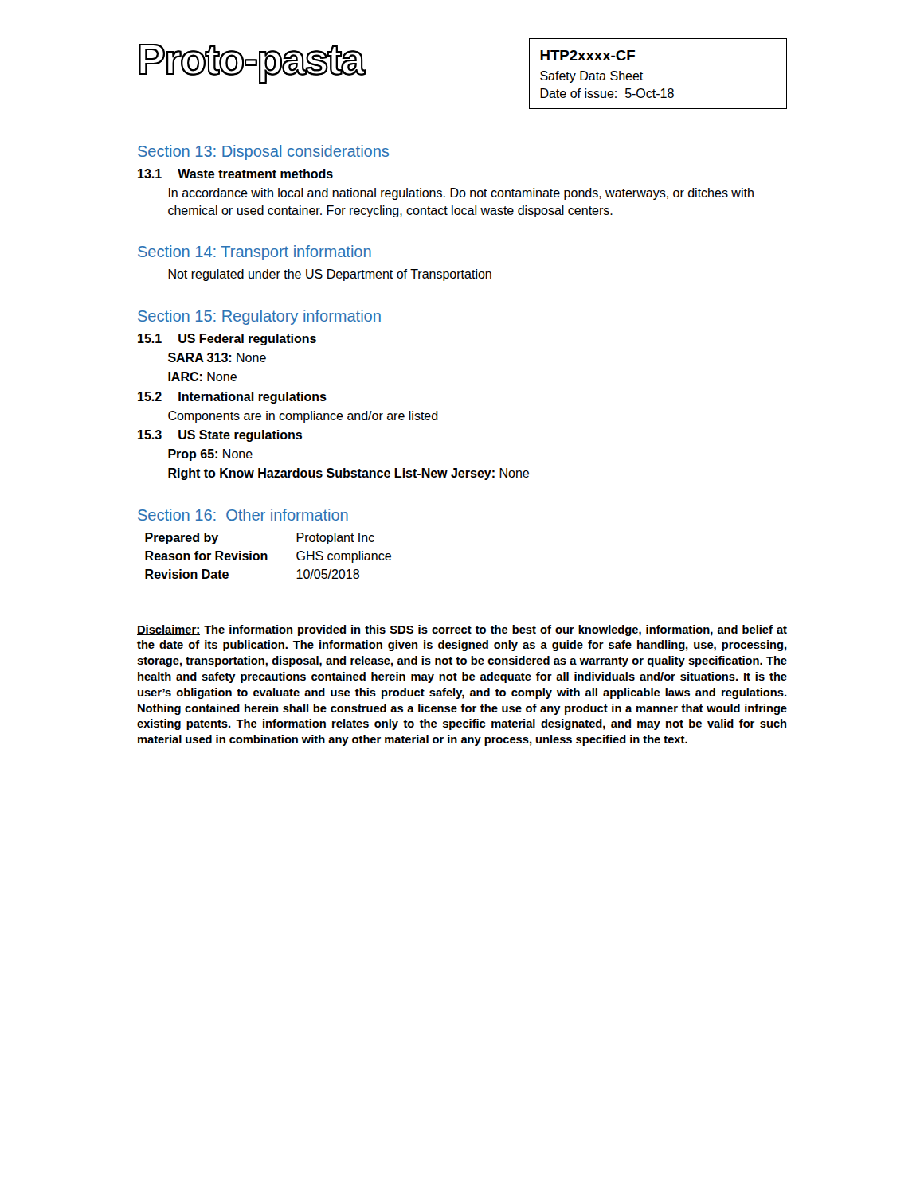Proto-pasta
HTP2xxxx-CF
Safety Data Sheet
Date of issue: 5-Oct-18
Section 13: Disposal considerations
13.1 Waste treatment methods
In accordance with local and national regulations. Do not contaminate ponds, waterways, or ditches with chemical or used container. For recycling, contact local waste disposal centers.
Section 14: Transport information
Not regulated under the US Department of Transportation
Section 15: Regulatory information
15.1 US Federal regulations
SARA 313: None
IARC: None
15.2 International regulations
Components are in compliance and/or are listed
15.3 US State regulations
Prop 65: None
Right to Know Hazardous Substance List-New Jersey: None
Section 16: Other information
| Prepared by | Protoplant Inc |
| Reason for Revision | GHS compliance |
| Revision Date | 10/05/2018 |
Disclaimer: The information provided in this SDS is correct to the best of our knowledge, information, and belief at the date of its publication. The information given is designed only as a guide for safe handling, use, processing, storage, transportation, disposal, and release, and is not to be considered as a warranty or quality specification. The health and safety precautions contained herein may not be adequate for all individuals and/or situations. It is the user’s obligation to evaluate and use this product safely, and to comply with all applicable laws and regulations. Nothing contained herein shall be construed as a license for the use of any product in a manner that would infringe existing patents. The information relates only to the specific material designated, and may not be valid for such material used in combination with any other material or in any process, unless specified in the text.